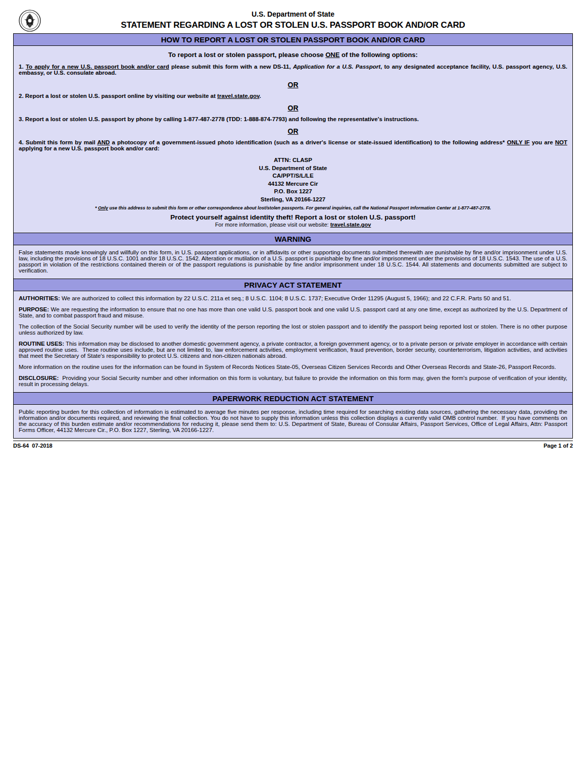U.S. Department of State
STATEMENT REGARDING A LOST OR STOLEN U.S. PASSPORT BOOK AND/OR CARD
| HOW TO REPORT A LOST OR STOLEN PASSPORT BOOK AND/OR CARD |
| To report a lost or stolen passport, please choose ONE of the following options: 1. To apply for a new U.S. passport book and/or card please submit this form with a new DS-11, Application for a U.S. Passport , to any designated acceptance facility, U.S. passport agency, U.S. embassy, or U.S. consulate abroad. OR 2. Report a lost or stolen U.S. passport online by visiting our website at travel.state.gov . OR 3. Report a lost or stolen U.S. passport by phone by calling 1-877-487-2778 (TDD: 1-888-874-7793) and following the representative's instructions. OR 4. Submit this form by mail AND a photocopy of a government-issued photo identification (such as a driver's license or state-issued identification) to the following address* ONLY IF you are NOT applying for a new U.S. passport book and/or card: ATTN: CLASP U.S. Department of State CA/PPT/S/L/LE 44132 Mercure Cir P.O. Box 1227 Sterling, VA 20166-1227 * Only use this address to submit this form or other correspondence about lost/stolen passports. For general inquiries, call the National Passport Information Center at 1-877-487-2778. Protect yourself against identity theft! Report a lost or stolen U.S. passport! For more information, please visit our website: travel.state.gov |
| WARNING |
| False statements made knowingly and willfully on this form, in U.S. passport applications, or in affidavits or other supporting documents submitted therewith are punishable by fine and/or imprisonment under U.S. law, including the provisions of 18 U.S.C. 1001 and/or 18 U.S.C. 1542. Alteration or mutilation of a U.S. passport is punishable by fine and/or imprisonment under the provisions of 18 U.S.C. 1543. The use of a U.S. passport in violation of the restrictions contained therein or of the passport regulations is punishable by fine and/or imprisonment under 18 U.S.C. 1544. All statements and documents submitted are subject to verification. |
| PRIVACY ACT STATEMENT |
| AUTHORITIES: We are authorized to collect this information by 22 U.S.C. 211a et seq.; 8 U.S.C. 1104; 8 U.S.C. 1737; Executive Order 11295 (August 5, 1966); and 22 C.F.R. Parts 50 and 51. PURPOSE: We are requesting the information to ensure that no one has more than one valid U.S. passport book and one valid U.S. passport card at any one time, except as authorized by the U.S. Department of State, and to combat passport fraud and misuse. The collection of the Social Security number will be used to verify the identity of the person reporting the lost or stolen passport and to identify the passport being reported lost or stolen. There is no other purpose unless authorized by law. ROUTINE USES: This information may be disclosed to another domestic government agency, a private contractor, a foreign government agency, or to a private person or private employer in accordance with certain approved routine uses. These routine uses include, but are not limited to, law enforcement activities, employment verification, fraud prevention, border security, counterterrorism, litigation activities, and activities that meet the Secretary of State's responsibility to protect U.S. citizens and non-citizen nationals abroad. More information on the routine uses for the information can be found in System of Records Notices State-05, Overseas Citizen Services Records and Other Overseas Records and State-26, Passport Records. DISCLOSURE: Providing your Social Security number and other information on this form is voluntary, but failure to provide the information on this form may, given the form's purpose of verification of your identity, result in processing delays. |
| PAPERWORK REDUCTION ACT STATEMENT |
| Public reporting burden for this collection of information is estimated to average five minutes per response, including time required for searching existing data sources, gathering the necessary data, providing the information and/or documents required, and reviewing the final collection. You do not have to supply this information unless this collection displays a currently valid OMB control number. If you have comments on the accuracy of this burden estimate and/or recommendations for reducing it, please send them to: U.S. Department of State, Bureau of Consular Affairs, Passport Services, Office of Legal Affairs, Attn: Passport Forms Officer, 44132 Mercure Cir., P.O. Box 1227, Sterling, VA 20166-1227. |
DS-64 07-2018 Page 1 of 2